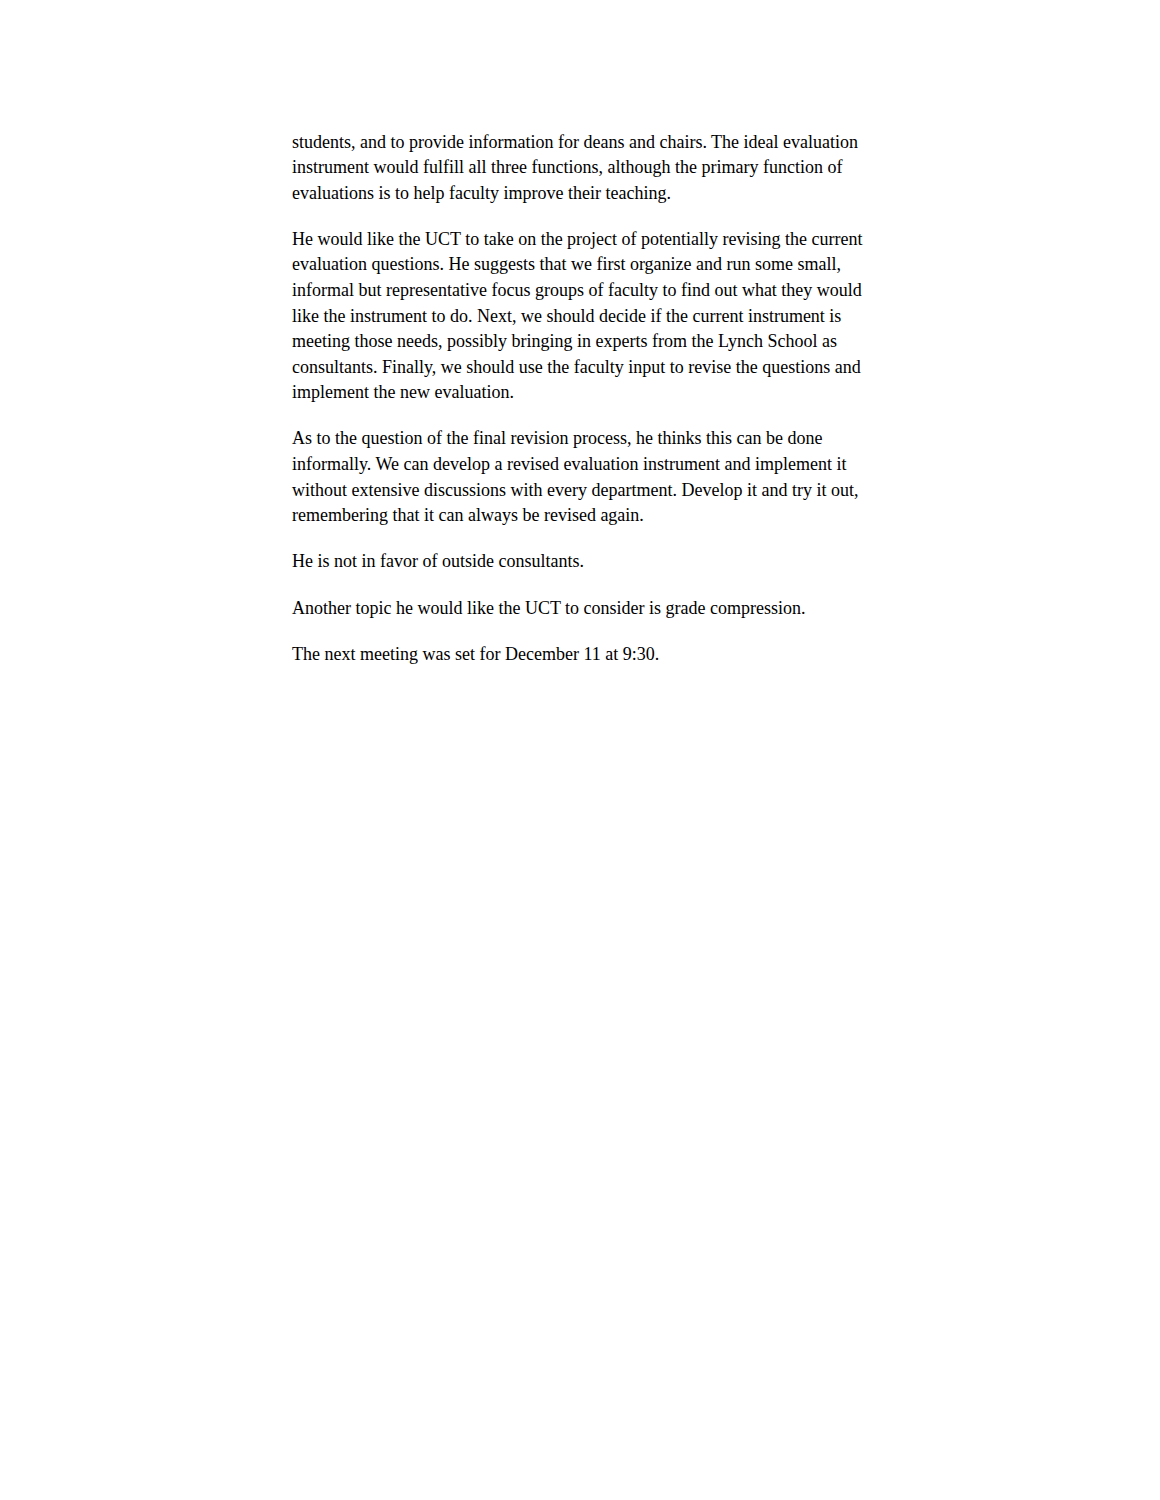students, and to provide information for deans and chairs. The ideal evaluation instrument would fulfill all three functions, although the primary function of evaluations is to help faculty improve their teaching.
He would like the UCT to take on the project of potentially revising the current evaluation questions. He suggests that we first organize and run some small, informal but representative focus groups of faculty to find out what they would like the instrument to do. Next, we should decide if the current instrument is meeting those needs, possibly bringing in experts from the Lynch School as consultants. Finally, we should use the faculty input to revise the questions and implement the new evaluation.
As to the question of the final revision process, he thinks this can be done informally. We can develop a revised evaluation instrument and implement it without extensive discussions with every department. Develop it and try it out, remembering that it can always be revised again.
He is not in favor of outside consultants.
Another topic he would like the UCT to consider is grade compression.
The next meeting was set for December 11 at 9:30.